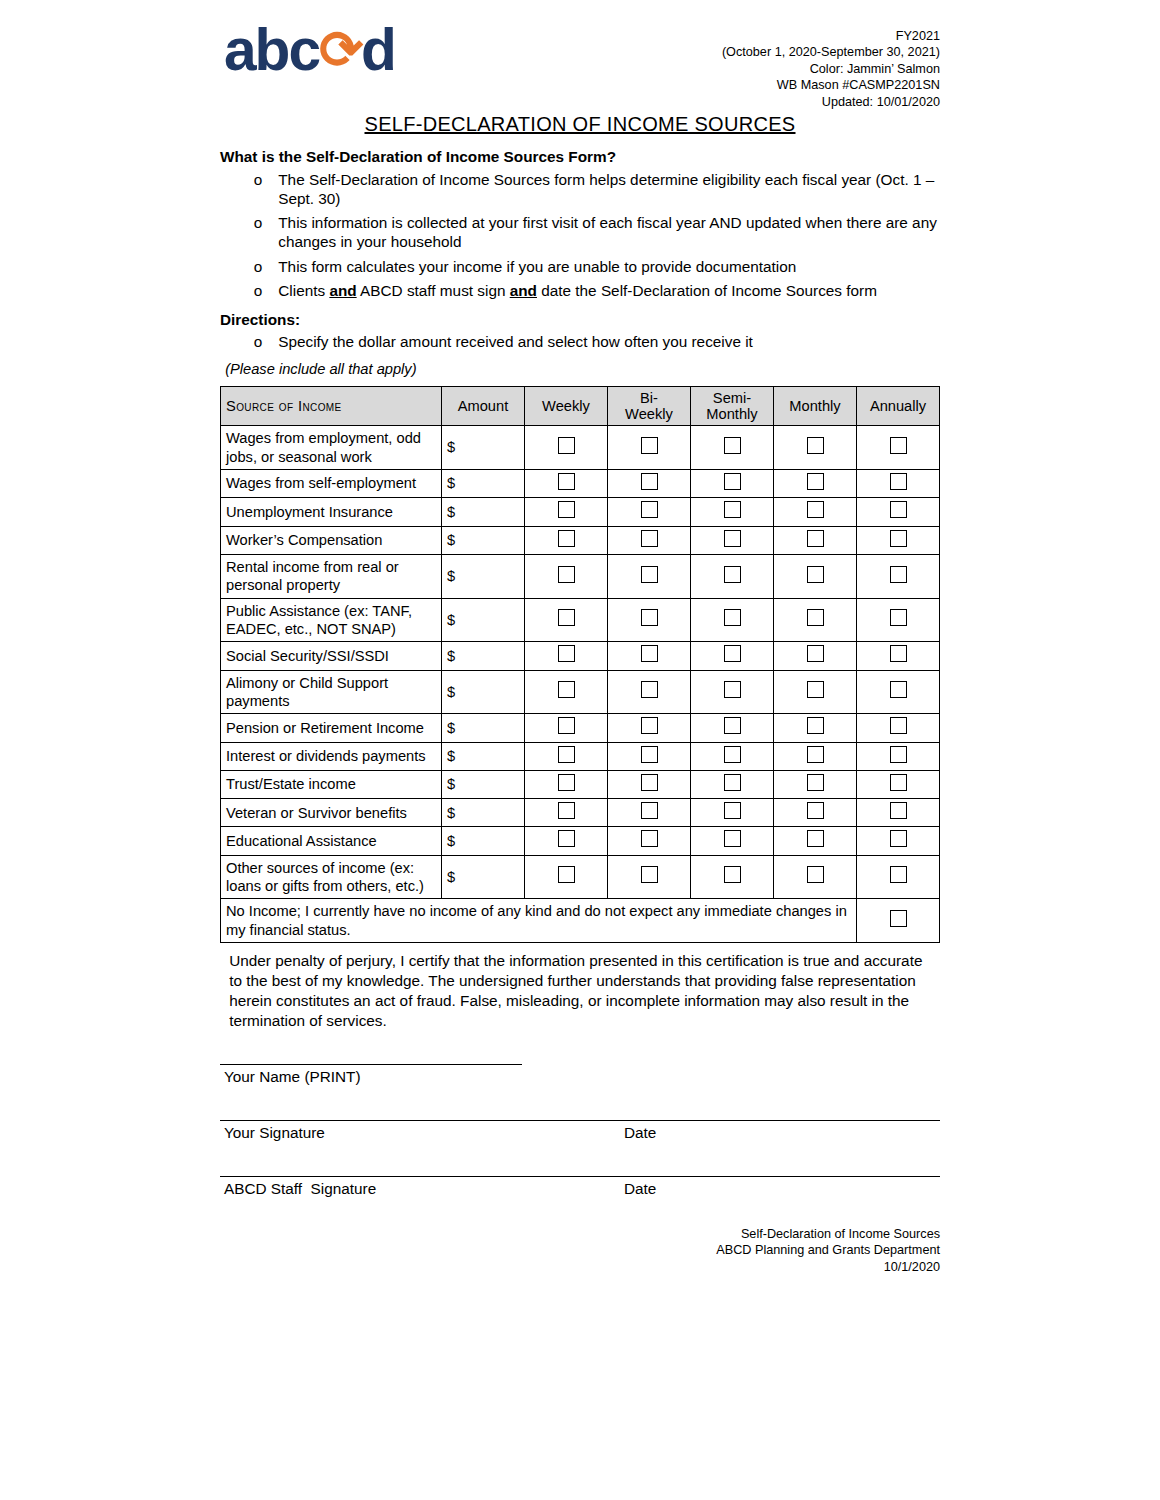abc⟳d
FY2021
(October 1, 2020-September 30, 2021)
Color: Jammin’ Salmon
WB Mason #CASMP2201SN
Updated: 10/01/2020
SELF-DECLARATION OF INCOME SOURCES
What is the Self-Declaration of Income Sources Form?
The Self-Declaration of Income Sources form helps determine eligibility each fiscal year (Oct. 1 – Sept. 30)
This information is collected at your first visit of each fiscal year AND updated when there are any changes in your household
This form calculates your income if you are unable to provide documentation
Clients and ABCD staff must sign and date the Self-Declaration of Income Sources form
Directions:
Specify the dollar amount received and select how often you receive it
(Please include all that apply)
| Source of Income | Amount | Weekly | Bi- Weekly | Semi- Monthly | Monthly | Annually |
| --- | --- | --- | --- | --- | --- | --- |
| Wages from employment, odd jobs, or seasonal work | $ | | | | | |
| Wages from self-employment | $ | | | | | |
| Unemployment Insurance | $ | | | | | |
| Worker’s Compensation | $ | | | | | |
| Rental income from real or personal property | $ | | | | | |
| Public Assistance (ex: TANF, EADEC, etc., NOT SNAP) | $ | | | | | |
| Social Security/SSI/SSDI | $ | | | | | |
| Alimony or Child Support payments | $ | | | | | |
| Pension or Retirement Income | $ | | | | | |
| Interest or dividends payments | $ | | | | | |
| Trust/Estate income | $ | | | | | |
| Veteran or Survivor benefits | $ | | | | | |
| Educational Assistance | $ | | | | | |
| Other sources of income (ex: loans or gifts from others, etc.) | $ | | | | | |
| No Income; I currently have no income of any kind and do not expect any immediate changes in my financial status. | |
Under penalty of perjury, I certify that the information presented in this certification is true and accurate to the best of my knowledge. The undersigned further understands that providing false representation herein constitutes an act of fraud. False, misleading, or incomplete information may also result in the termination of services.
Your Name (PRINT)
Your Signature Date
ABCD Staff Signature Date
Self-Declaration of Income Sources
ABCD Planning and Grants Department
10/1/2020